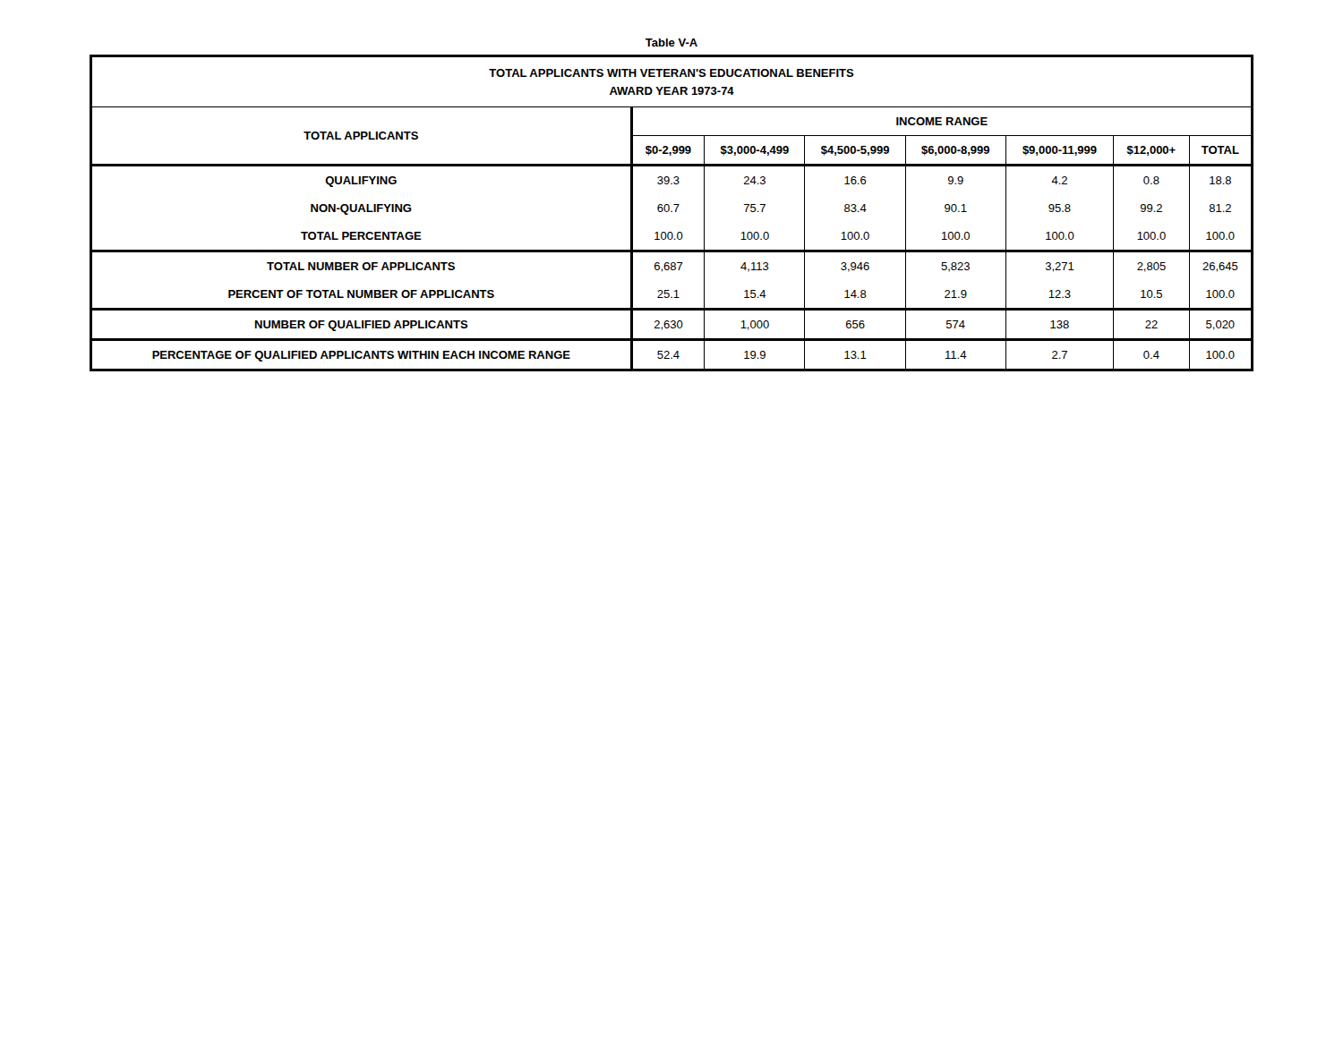Table V-A
| TOTAL APPLICANTS WITH VETERAN'S EDUCATIONAL BENEFITS AWARD YEAR 1973-74 |
| TOTAL APPLICANTS | INCOME RANGE |
| $0-2,999 | $3,000-4,499 | $4,500-5,999 | $6,000-8,999 | $9,000-11,999 | $12,000+ | TOTAL |
| QUALIFYING | 39.3 | 24.3 | 16.6 | 9.9 | 4.2 | 0.8 | 18.8 |
| NON-QUALIFYING | 60.7 | 75.7 | 83.4 | 90.1 | 95.8 | 99.2 | 81.2 |
| TOTAL PERCENTAGE | 100.0 | 100.0 | 100.0 | 100.0 | 100.0 | 100.0 | 100.0 |
| TOTAL NUMBER OF APPLICANTS | 6,687 | 4,113 | 3,946 | 5,823 | 3,271 | 2,805 | 26,645 |
| PERCENT OF TOTAL NUMBER OF APPLICANTS | 25.1 | 15.4 | 14.8 | 21.9 | 12.3 | 10.5 | 100.0 |
| NUMBER OF QUALIFIED APPLICANTS | 2,630 | 1,000 | 656 | 574 | 138 | 22 | 5,020 |
| PERCENTAGE OF QUALIFIED APPLICANTS WITHIN EACH INCOME RANGE | 52.4 | 19.9 | 13.1 | 11.4 | 2.7 | 0.4 | 100.0 |